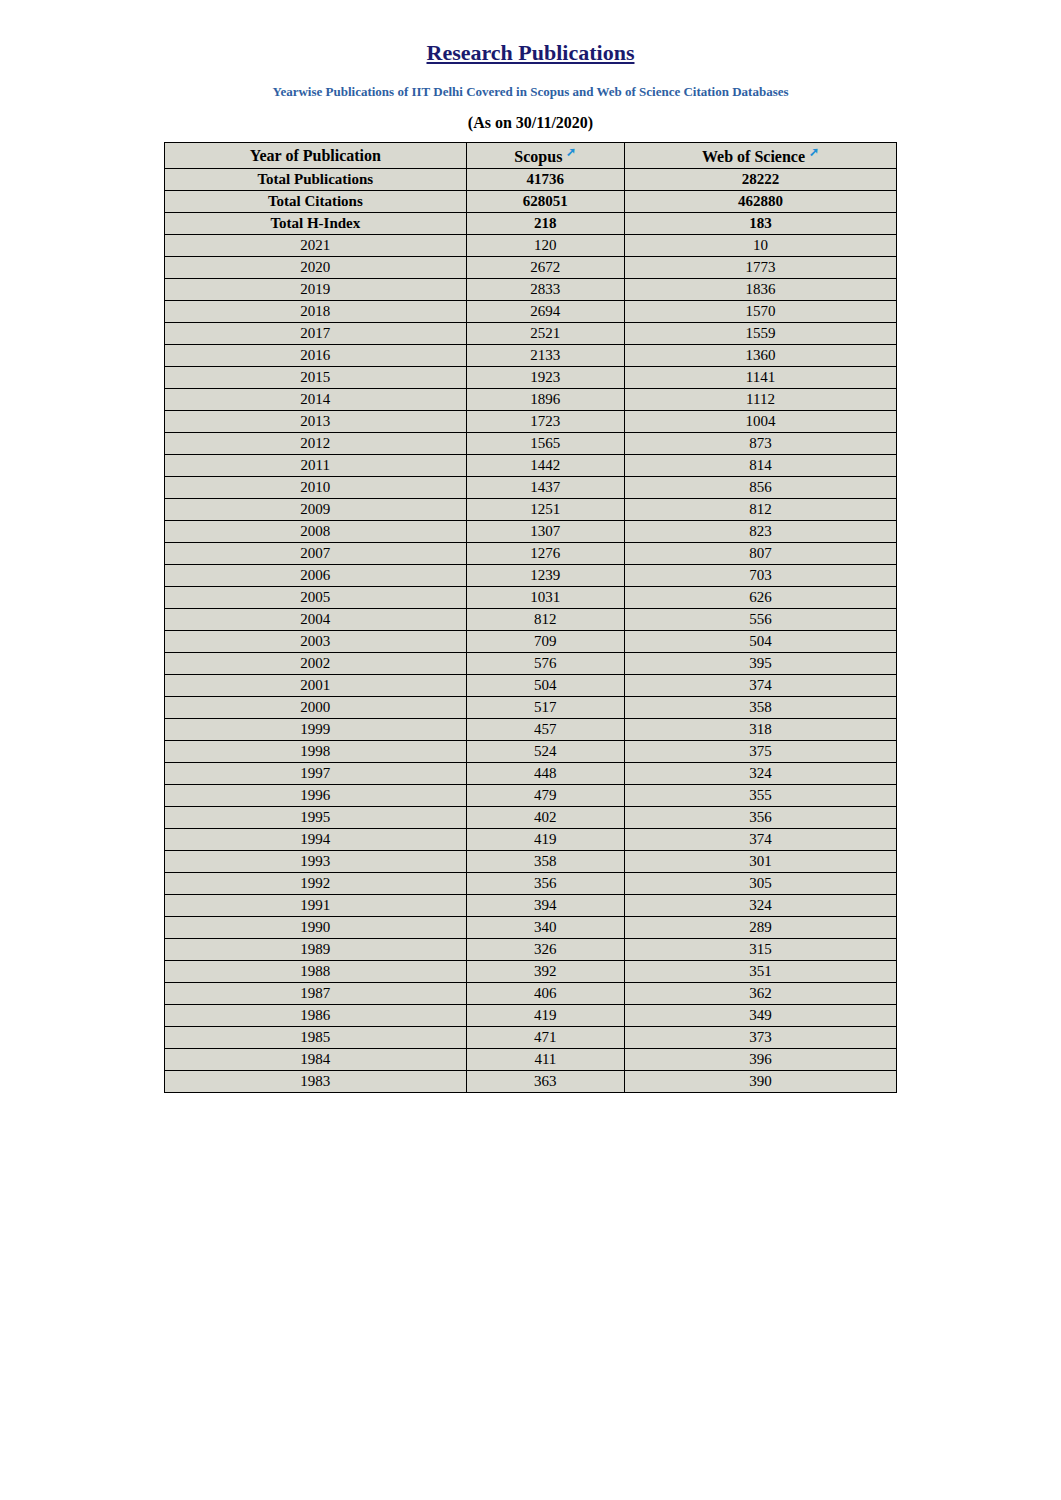Research Publications
Yearwise Publications of IIT Delhi Covered in Scopus and Web of Science Citation Databases
(As on 30/11/2020)
| Year of Publication | Scopus ➚ | Web of Science ➚ |
| --- | --- | --- |
| Total Publications | 41736 | 28222 |
| Total Citations | 628051 | 462880 |
| Total H-Index | 218 | 183 |
| 2021 | 120 | 10 |
| 2020 | 2672 | 1773 |
| 2019 | 2833 | 1836 |
| 2018 | 2694 | 1570 |
| 2017 | 2521 | 1559 |
| 2016 | 2133 | 1360 |
| 2015 | 1923 | 1141 |
| 2014 | 1896 | 1112 |
| 2013 | 1723 | 1004 |
| 2012 | 1565 | 873 |
| 2011 | 1442 | 814 |
| 2010 | 1437 | 856 |
| 2009 | 1251 | 812 |
| 2008 | 1307 | 823 |
| 2007 | 1276 | 807 |
| 2006 | 1239 | 703 |
| 2005 | 1031 | 626 |
| 2004 | 812 | 556 |
| 2003 | 709 | 504 |
| 2002 | 576 | 395 |
| 2001 | 504 | 374 |
| 2000 | 517 | 358 |
| 1999 | 457 | 318 |
| 1998 | 524 | 375 |
| 1997 | 448 | 324 |
| 1996 | 479 | 355 |
| 1995 | 402 | 356 |
| 1994 | 419 | 374 |
| 1993 | 358 | 301 |
| 1992 | 356 | 305 |
| 1991 | 394 | 324 |
| 1990 | 340 | 289 |
| 1989 | 326 | 315 |
| 1988 | 392 | 351 |
| 1987 | 406 | 362 |
| 1986 | 419 | 349 |
| 1985 | 471 | 373 |
| 1984 | 411 | 396 |
| 1983 | 363 | 390 |